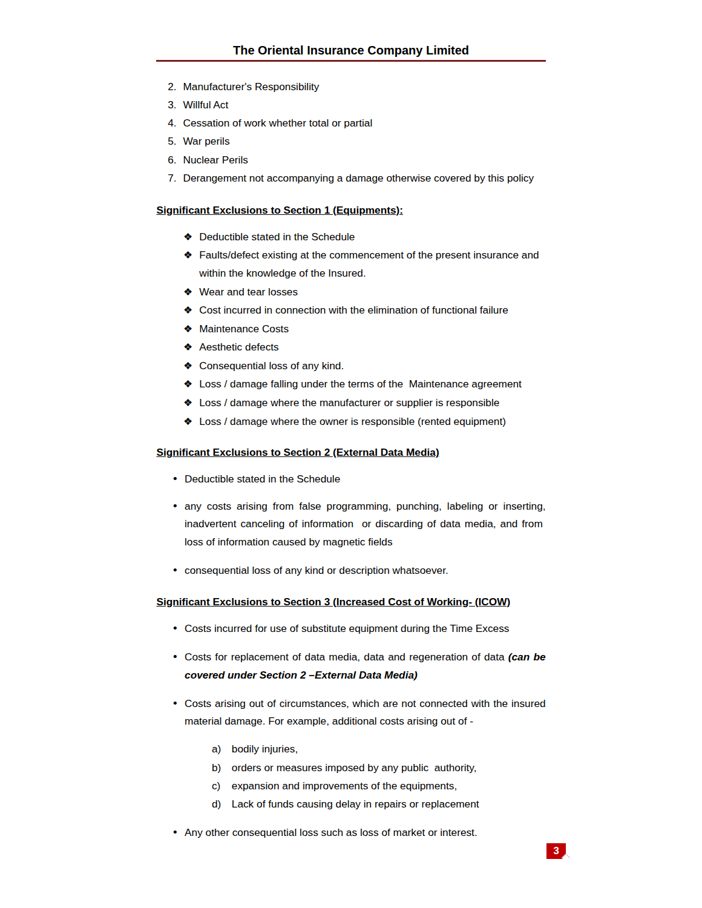The Oriental Insurance Company Limited
Manufacturer's Responsibility
Willful Act
Cessation of work whether total or partial
War perils
Nuclear Perils
Derangement not accompanying a damage otherwise covered by this policy
Significant Exclusions to Section 1 (Equipments):
Deductible stated in the Schedule
Faults/defect existing at the commencement of the present insurance and within the knowledge of the Insured.
Wear and tear losses
Cost incurred in connection with the elimination of functional failure
Maintenance Costs
Aesthetic defects
Consequential loss of any kind.
Loss / damage falling under the terms of the Maintenance agreement
Loss / damage where the manufacturer or supplier is responsible
Loss / damage where the owner is responsible (rented equipment)
Significant Exclusions to Section 2 (External Data Media)
Deductible stated in the Schedule
any costs arising from false programming, punching, labeling or inserting, inadvertent canceling of information or discarding of data media, and from loss of information caused by magnetic fields
consequential loss of any kind or description whatsoever.
Significant Exclusions to Section 3 (Increased Cost of Working- (ICOW)
Costs incurred for use of substitute equipment during the Time Excess
Costs for replacement of data media, data and regeneration of data (can be covered under Section 2 –External Data Media)
Costs arising out of circumstances, which are not connected with the insured material damage. For example, additional costs arising out of -
a) bodily injuries,
b) orders or measures imposed by any public authority,
c) expansion and improvements of the equipments,
d) Lack of funds causing delay in repairs or replacement
Any other consequential loss such as loss of market or interest.
3